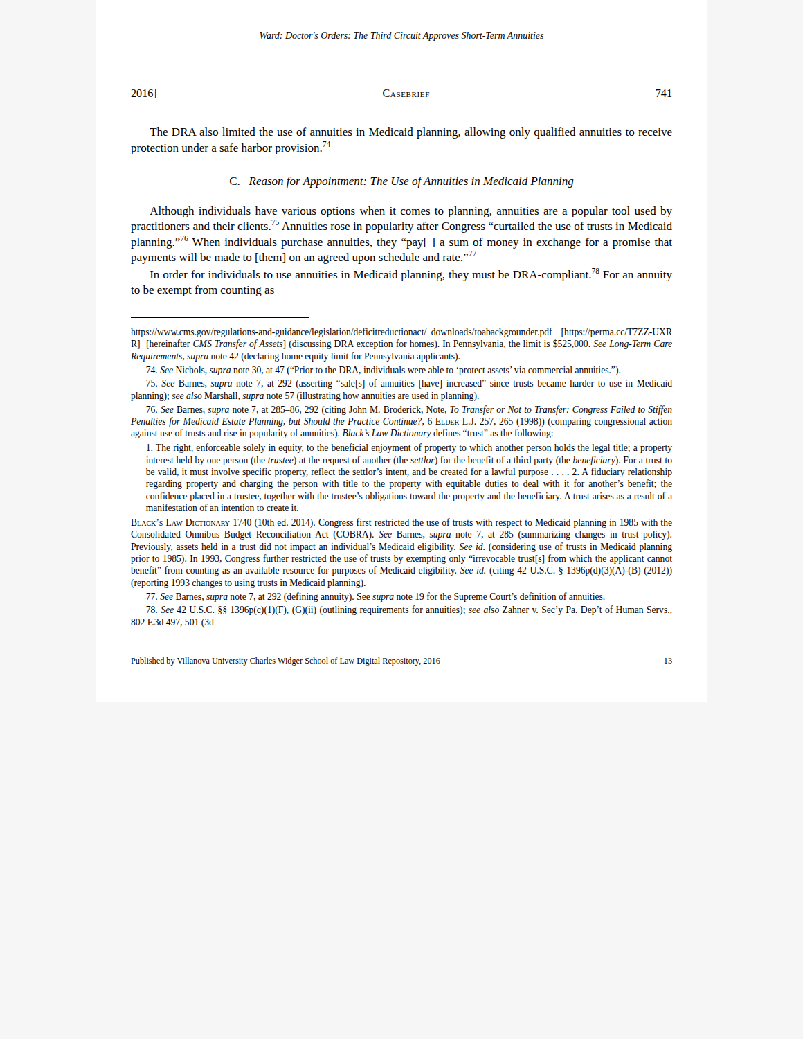Ward: Doctor's Orders: The Third Circuit Approves Short-Term Annuities
2016] Casebrief 741
The DRA also limited the use of annuities in Medicaid planning, allowing only qualified annuities to receive protection under a safe harbor provision.74
C. Reason for Appointment: The Use of Annuities in Medicaid Planning
Although individuals have various options when it comes to planning, annuities are a popular tool used by practitioners and their clients.75 Annuities rose in popularity after Congress “curtailed the use of trusts in Medicaid planning.”76 When individuals purchase annuities, they “pay[ ] a sum of money in exchange for a promise that payments will be made to [them] on an agreed upon schedule and rate.”77
In order for individuals to use annuities in Medicaid planning, they must be DRA-compliant.78 For an annuity to be exempt from counting as
https://www.cms.gov/regulations-and-guidance/legislation/deficitreductionact/ downloads/toabackgrounder.pdf [https://perma.cc/T7ZZ-UXRR] [hereinafter CMS Transfer of Assets] (discussing DRA exception for homes). In Pennsylvania, the limit is $525,000. See Long-Term Care Requirements, supra note 42 (declaring home equity limit for Pennsylvania applicants).
74. See Nichols, supra note 30, at 47 (“Prior to the DRA, individuals were able to ‘protect assets’ via commercial annuities.”).
75. See Barnes, supra note 7, at 292 (asserting “sale[s] of annuities [have] increased” since trusts became harder to use in Medicaid planning); see also Marshall, supra note 57 (illustrating how annuities are used in planning).
76. See Barnes, supra note 7, at 285–86, 292 (citing John M. Broderick, Note, To Transfer or Not to Transfer: Congress Failed to Stiffen Penalties for Medicaid Estate Planning, but Should the Practice Continue?, 6 Elder L.J. 257, 265 (1998)) (comparing congressional action against use of trusts and rise in popularity of annuities). Black’s Law Dictionary defines “trust” as the following:
1. The right, enforceable solely in equity, to the beneficial enjoyment of property to which another person holds the legal title; a property interest held by one person (the trustee) at the request of another (the settlor) for the benefit of a third party (the beneficiary). For a trust to be valid, it must involve specific property, reflect the settlor’s intent, and be created for a lawful purpose . . . . 2. A fiduciary relationship regarding property and charging the person with title to the property with equitable duties to deal with it for another’s benefit; the confidence placed in a trustee, together with the trustee’s obligations toward the property and the beneficiary. A trust arises as a result of a manifestation of an intention to create it.
Black’s Law Dictionary 1740 (10th ed. 2014). Congress first restricted the use of trusts with respect to Medicaid planning in 1985 with the Consolidated Omnibus Budget Reconciliation Act (COBRA). See Barnes, supra note 7, at 285 (summarizing changes in trust policy). Previously, assets held in a trust did not impact an individual’s Medicaid eligibility. See id. (considering use of trusts in Medicaid planning prior to 1985). In 1993, Congress further restricted the use of trusts by exempting only “irrevocable trust[s] from which the applicant cannot benefit” from counting as an available resource for purposes of Medicaid eligibility. See id. (citing 42 U.S.C. § 1396p(d)(3)(A)-(B) (2012)) (reporting 1993 changes to using trusts in Medicaid planning).
77. See Barnes, supra note 7, at 292 (defining annuity). See supra note 19 for the Supreme Court’s definition of annuities.
78. See 42 U.S.C. §§ 1396p(c)(1)(F), (G)(ii) (outlining requirements for annuities); see also Zahner v. Sec’y Pa. Dep’t of Human Servs., 802 F.3d 497, 501 (3d
Published by Villanova University Charles Widger School of Law Digital Repository, 2016 13